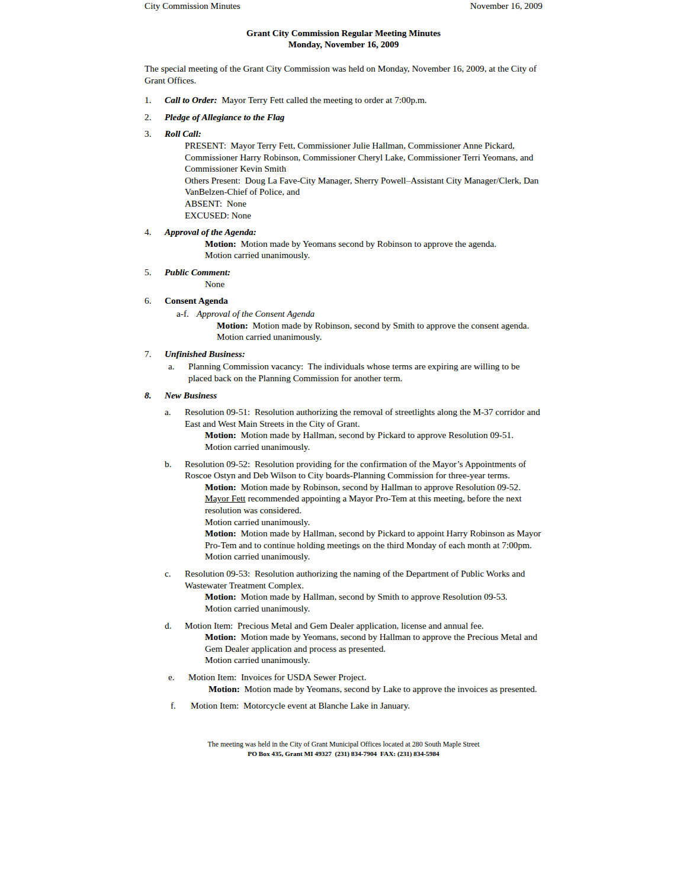City Commission Minutes
November 16, 2009
Grant City Commission Regular Meeting Minutes
Monday, November 16, 2009
The special meeting of the Grant City Commission was held on Monday, November 16, 2009, at the City of Grant Offices.
1.
Call to Order: Mayor Terry Fett called the meeting to order at 7:00p.m.
2.
Pledge of Allegiance to the Flag
3.
Roll Call:
PRESENT: Mayor Terry Fett, Commissioner Julie Hallman, Commissioner Anne Pickard, Commissioner Harry Robinson, Commissioner Cheryl Lake, Commissioner Terri Yeomans, and Commissioner Kevin Smith
Others Present: Doug La Fave-City Manager, Sherry Powell–Assistant City Manager/Clerk, Dan VanBelzen-Chief of Police, and
ABSENT: None
EXCUSED: None
4.
Approval of the Agenda:
Motion: Motion made by Yeomans second by Robinson to approve the agenda.
Motion carried unanimously.
5.
Public Comment:
None
6.
Consent Agenda
a-f.
Approval of the Consent Agenda
Motion: Motion made by Robinson, second by Smith to approve the consent agenda.
Motion carried unanimously.
7.
Unfinished Business:
a.
Planning Commission vacancy: The individuals whose terms are expiring are willing to be placed back on the Planning Commission for another term.
8.
New Business
a.
Resolution 09-51: Resolution authorizing the removal of streetlights along the M-37 corridor and East and West Main Streets in the City of Grant.
Motion: Motion made by Hallman, second by Pickard to approve Resolution 09-51.
Motion carried unanimously.
b.
Resolution 09-52: Resolution providing for the confirmation of the Mayor’s Appointments of Roscoe Ostyn and Deb Wilson to City boards-Planning Commission for three-year terms.
Motion: Motion made by Robinson, second by Hallman to approve Resolution 09-52.
Mayor Fett recommended appointing a Mayor Pro-Tem at this meeting, before the next resolution was considered.
Motion carried unanimously.
Motion: Motion made by Hallman, second by Pickard to appoint Harry Robinson as Mayor Pro-Tem and to continue holding meetings on the third Monday of each month at 7:00pm.
Motion carried unanimously.
c.
Resolution 09-53: Resolution authorizing the naming of the Department of Public Works and Wastewater Treatment Complex.
Motion: Motion made by Hallman, second by Smith to approve Resolution 09-53.
Motion carried unanimously.
d.
Motion Item: Precious Metal and Gem Dealer application, license and annual fee.
Motion: Motion made by Yeomans, second by Hallman to approve the Precious Metal and Gem Dealer application and process as presented.
Motion carried unanimously.
e.
Motion Item: Invoices for USDA Sewer Project.
Motion: Motion made by Yeomans, second by Lake to approve the invoices as presented.
f.
Motion Item: Motorcycle event at Blanche Lake in January.
The meeting was held in the City of Grant Municipal Offices located at 280 South Maple Street
PO Box 435, Grant MI 49327 (231) 834-7904 FAX: (231) 834-5984